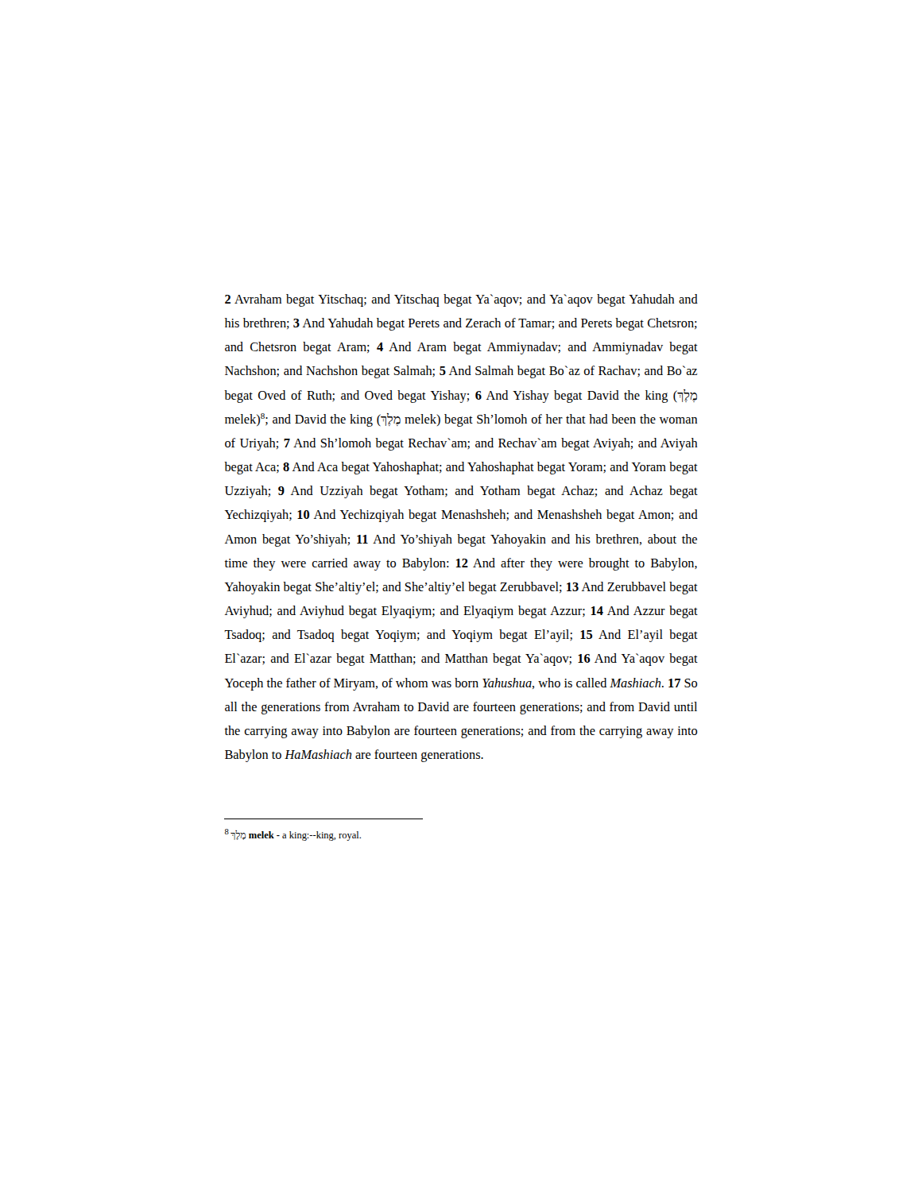2 Avraham begat Yitschaq; and Yitschaq begat Ya`aqov; and Ya`aqov begat Yahudah and his brethren; 3 And Yahudah begat Perets and Zerach of Tamar; and Perets begat Chetsron; and Chetsron begat Aram; 4 And Aram begat Ammiynadav; and Ammiynadav begat Nachshon; and Nachshon begat Salmah; 5 And Salmah begat Bo`az of Rachav; and Bo`az begat Oved of Ruth; and Oved begat Yishay; 6 And Yishay begat David the king (מֶלֶךְ melek)8; and David the king (מֶלֶךְ melek) begat Sh’lomoh of her that had been the woman of Uriyah; 7 And Sh’lomoh begat Rechav`am; and Rechav`am begat Aviyah; and Aviyah begat Aca; 8 And Aca begat Yahoshaphat; and Yahoshaphat begat Yoram; and Yoram begat Uzziyah; 9 And Uzziyah begat Yotham; and Yotham begat Achaz; and Achaz begat Yechizqiyah; 10 And Yechizqiyah begat Menashsheh; and Menashsheh begat Amon; and Amon begat Yo’shiyah; 11 And Yo’shiyah begat Yahoyakin and his brethren, about the time they were carried away to Babylon: 12 And after they were brought to Babylon, Yahoyakin begat She’altiy’el; and She’altiy’el begat Zerubbavel; 13 And Zerubbavel begat Aviyhud; and Aviyhud begat Elyaqiym; and Elyaqiym begat Azzur; 14 And Azzur begat Tsadoq; and Tsadoq begat Yoqiym; and Yoqiym begat El’ayil; 15 And El’ayil begat El`azar; and El`azar begat Matthan; and Matthan begat Ya`aqov; 16 And Ya`aqov begat Yoceph the father of Miryam, of whom was born Yahushua, who is called Mashiach. 17 So all the generations from Avraham to David are fourteen generations; and from David until the carrying away into Babylon are fourteen generations; and from the carrying away into Babylon to HaMashiach are fourteen generations.
8 מֶלֶךְ melek - a king:--king, royal.